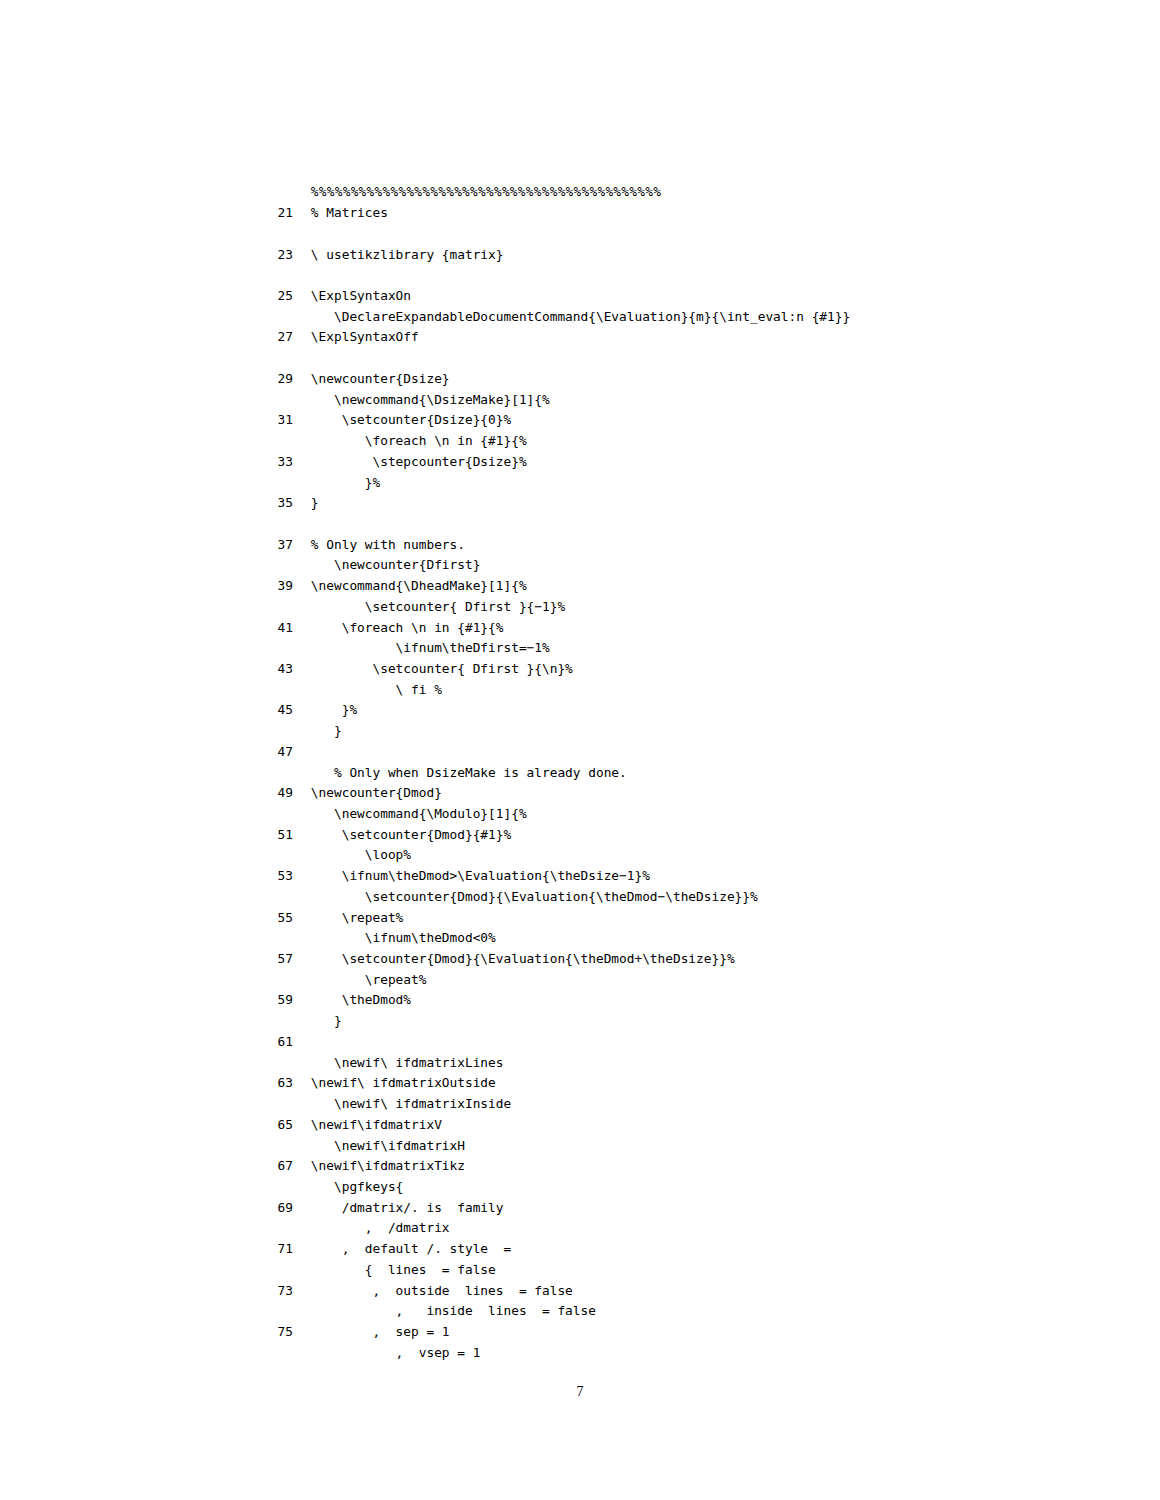%%%%%%%%%%%%%%%%%%%%%%%%%%%%%%%%%%%%%%%%%%%%
21% Matrices
 23\ usetikzlibrary {matrix}
 25\ExplSyntaxOn
   \DeclareExpandableDocumentCommand{\Evaluation}{m}{\int_eval:n {#1}}
27\ExplSyntaxOff
 29\newcounter{Dsize}
   \newcommand{\DsizeMake}[1]{%
31    \setcounter{Dsize}{0}%
       \foreach \n in {#1}{%
33        \stepcounter{Dsize}%
       }%
35}
 37% Only with numbers.
   \newcounter{Dfirst}
39\newcommand{\DheadMake}[1]{%
       \setcounter{ Dfirst }{−1}%
41    \foreach \n in {#1}{%
           \ifnum\theDfirst=−1%
43        \setcounter{ Dfirst }{\n}%
           \ fi %
45    }%
   }
47
   % Only when DsizeMake is already done.
49\newcounter{Dmod}
   \newcommand{\Modulo}[1]{%
51    \setcounter{Dmod}{#1}%
       \loop%
53    \ifnum\theDmod>\Evaluation{\theDsize−1}%
       \setcounter{Dmod}{\Evaluation{\theDmod−\theDsize}}%
55    \repeat%
       \ifnum\theDmod<0%
57    \setcounter{Dmod}{\Evaluation{\theDmod+\theDsize}}%
       \repeat%
59    \theDmod%
   }
61
   \newif\ ifdmatrixLines
63\newif\ ifdmatrixOutside
   \newif\ ifdmatrixInside
65\newif\ifdmatrixV
   \newif\ifdmatrixH
67\newif\ifdmatrixTikz
   \pgfkeys{
69    /dmatrix/. is  family
       ,  /dmatrix
71    ,  default /. style  =
       {  lines  = false
73        ,  outside  lines  = false
           ,   inside  lines  = false
75        ,  sep = 1
           ,  vsep = 1
7